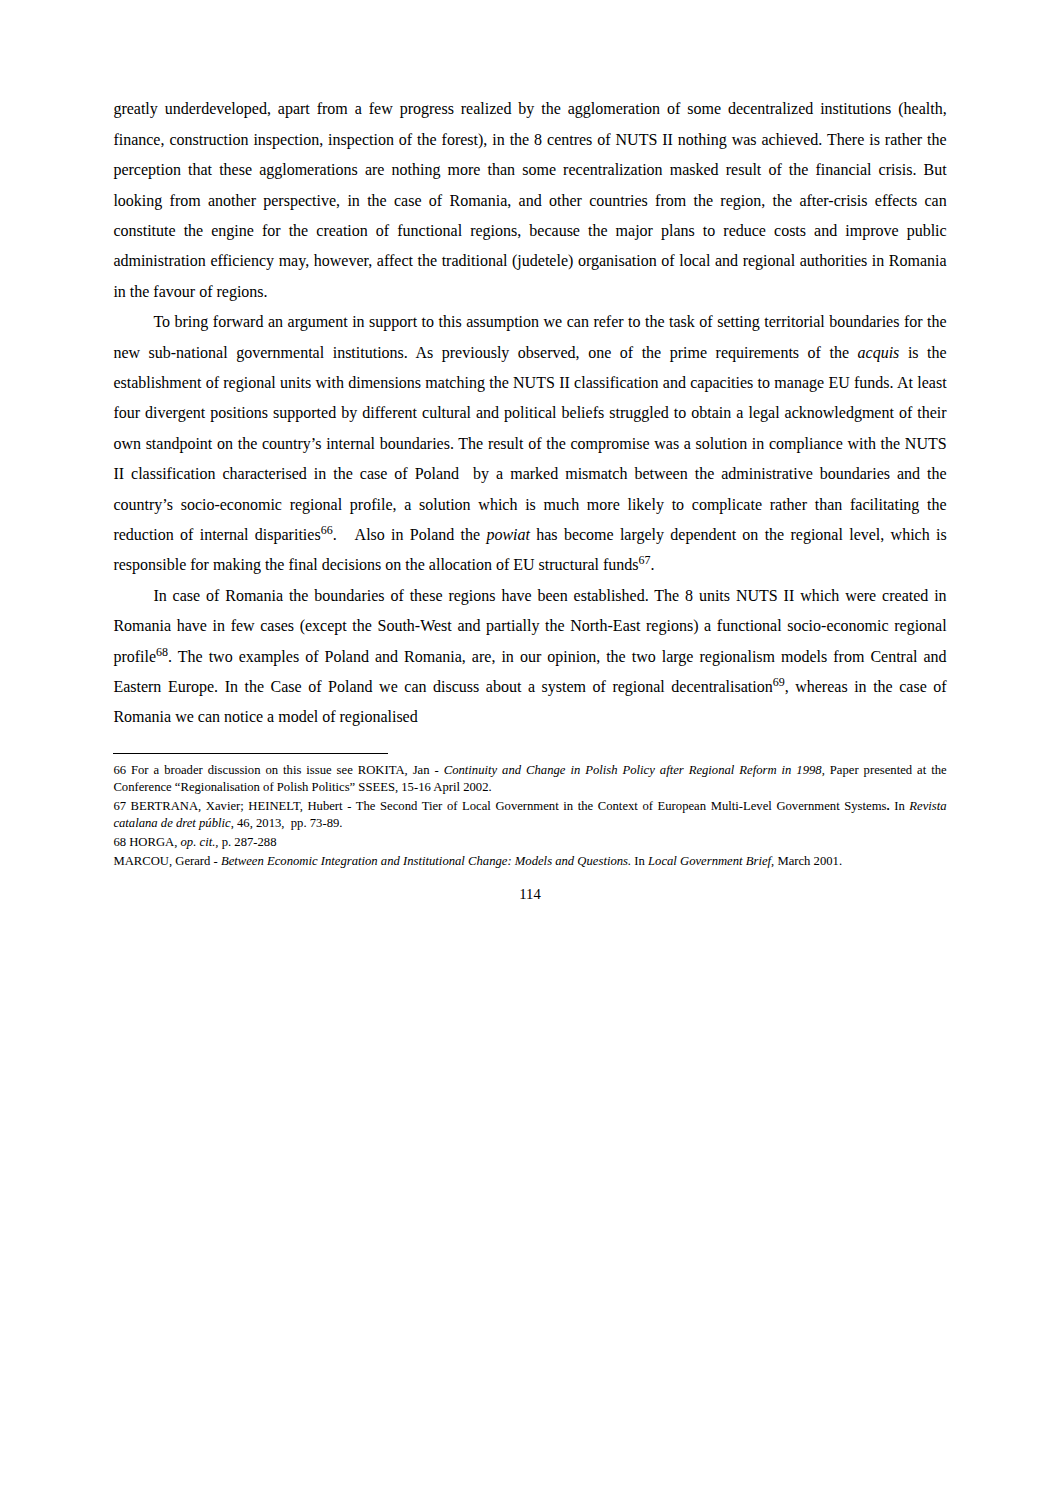greatly underdeveloped, apart from a few progress realized by the agglomeration of some decentralized institutions (health, finance, construction inspection, inspection of the forest), in the 8 centres of NUTS II nothing was achieved. There is rather the perception that these agglomerations are nothing more than some recentralization masked result of the financial crisis. But looking from another perspective, in the case of Romania, and other countries from the region, the after-crisis effects can constitute the engine for the creation of functional regions, because the major plans to reduce costs and improve public administration efficiency may, however, affect the traditional (judetele) organisation of local and regional authorities in Romania in the favour of regions.
To bring forward an argument in support to this assumption we can refer to the task of setting territorial boundaries for the new sub-national governmental institutions. As previously observed, one of the prime requirements of the acquis is the establishment of regional units with dimensions matching the NUTS II classification and capacities to manage EU funds. At least four divergent positions supported by different cultural and political beliefs struggled to obtain a legal acknowledgment of their own standpoint on the country’s internal boundaries. The result of the compromise was a solution in compliance with the NUTS II classification characterised in the case of Poland by a marked mismatch between the administrative boundaries and the country’s socio-economic regional profile, a solution which is much more likely to complicate rather than facilitating the reduction of internal disparities66. Also in Poland the powiat has become largely dependent on the regional level, which is responsible for making the final decisions on the allocation of EU structural funds67.
In case of Romania the boundaries of these regions have been established. The 8 units NUTS II which were created in Romania have in few cases (except the South-West and partially the North-East regions) a functional socio-economic regional profile68. The two examples of Poland and Romania, are, in our opinion, the two large regionalism models from Central and Eastern Europe. In the Case of Poland we can discuss about a system of regional decentralisation69, whereas in the case of Romania we can notice a model of regionalised
66 For a broader discussion on this issue see ROKITA, Jan - Continuity and Change in Polish Policy after Regional Reform in 1998, Paper presented at the Conference “Regionalisation of Polish Politics” SSEES, 15-16 April 2002.
67 BERTRANA, Xavier; HEINELT, Hubert - The Second Tier of Local Government in the Context of European Multi-Level Government Systems. In Revista catalana de dret públic, 46, 2013, pp. 73-89.
68 HORGA, op. cit., p. 287-288
MARCOU, Gerard - Between Economic Integration and Institutional Change: Models and Questions. In Local Government Brief, March 2001.
114